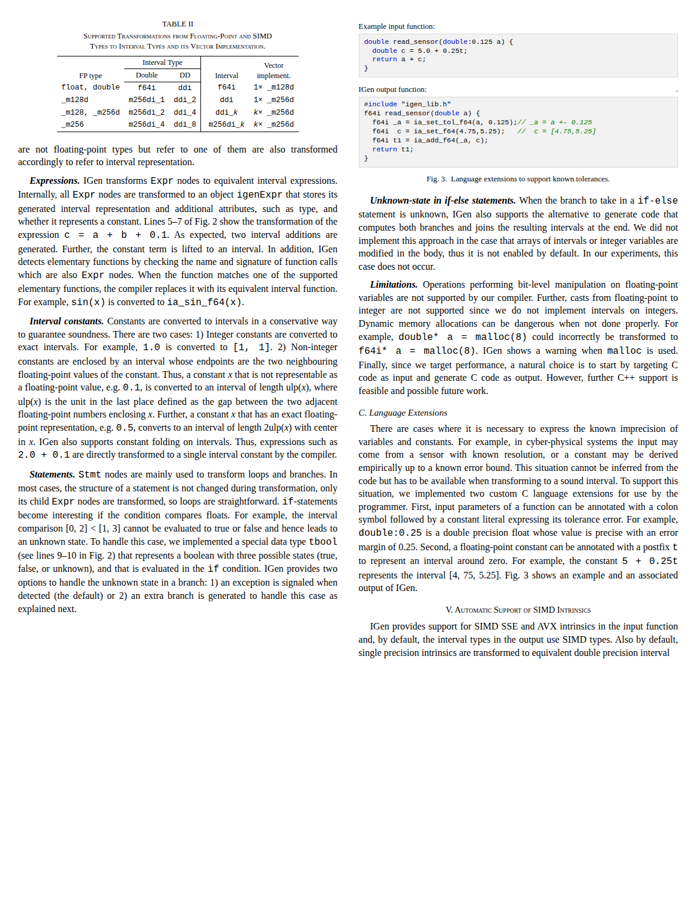TABLE II
Supported Transformations from Floating-Point and SIMD
Types to Interval Types and its Vector Implementation.
| FP type | Interval Type | Interval | Vector implement. |
| Double | DD |
| float, double | f64i | ddi | f64i | 1× _m128d |
| _m128d | m256di_1 | ddi_2 | ddi | 1× _m256d |
| _m128, _m256d | m256di_2 | ddi_4 | ddi_ k | k × _m256d |
| _m256 | m256di_4 | ddi_8 | m256di_ k | k × _m256d |
are not floating-point types but refer to one of them are also transformed accordingly to refer to interval representation.
Expressions. IGen transforms Expr nodes to equivalent interval expressions. Internally, all Expr nodes are transformed to an object igenExpr that stores its generated interval representation and additional attributes, such as type, and whether it represents a constant. Lines 5–7 of Fig. 2 show the transformation of the expression c = a + b + 0.1. As expected, two interval additions are generated. Further, the constant term is lifted to an interval. In addition, IGen detects elementary functions by checking the name and signature of function calls which are also Expr nodes. When the function matches one of the supported elementary functions, the compiler replaces it with its equivalent interval function. For example, sin(x) is converted to ia_sin_f64(x).
Interval constants. Constants are converted to intervals in a conservative way to guarantee soundness. There are two cases: 1) Integer constants are converted to exact intervals. For example, 1.0 is converted to [1, 1]. 2) Non-integer constants are enclosed by an interval whose endpoints are the two neighbouring floating-point values of the constant. Thus, a constant x that is not representable as a floating-point value, e.g. 0.1, is converted to an interval of length ulp(x), where ulp(x) is the unit in the last place defined as the gap between the two adjacent floating-point numbers enclosing x. Further, a constant x that has an exact floating-point representation, e.g. 0.5, converts to an interval of length 2ulp(x) with center in x. IGen also supports constant folding on intervals. Thus, expressions such as 2.0 + 0.1 are directly transformed to a single interval constant by the compiler.
Statements. Stmt nodes are mainly used to transform loops and branches. In most cases, the structure of a statement is not changed during transformation, only its child Expr nodes are transformed, so loops are straightforward. if-statements become interesting if the condition compares floats. For example, the interval comparison [0, 2] < [1, 3] cannot be evaluated to true or false and hence leads to an unknown state. To handle this case, we implemented a special data type tbool (see lines 9–10 in Fig. 2) that represents a boolean with three possible states (true, false, or unknown), and that is evaluated in the if condition. IGen provides two options to handle the unknown state in a branch: 1) an exception is signaled when detected (the default) or 2) an extra branch is generated to handle this case as explained next.
Example input function:
double read_sensor(double:0.125 a) { double c = 5.0 + 0.25t; return a + c; }
IGen output function: .
#include "igen_lib.h" f64i read_sensor(double a) { f64i _a = ia_set_tol_f64(a, 0.125);// _a = a +- 0.125 f64i c = ia_set_f64(4.75,5.25); // c = [4.75,5.25] f64i t1 = ia_add_f64(_a, c); return t1; }
Fig. 3. Language extensions to support known tolerances.
Unknown-state in if-else statements. When the branch to take in a if-else statement is unknown, IGen also supports the alternative to generate code that computes both branches and joins the resulting intervals at the end. We did not implement this approach in the case that arrays of intervals or integer variables are modified in the body, thus it is not enabled by default. In our experiments, this case does not occur.
Limitations. Operations performing bit-level manipulation on floating-point variables are not supported by our compiler. Further, casts from floating-point to integer are not supported since we do not implement intervals on integers. Dynamic memory allocations can be dangerous when not done properly. For example, double* a = malloc(8) could incorrectly be transformed to f64i* a = malloc(8). IGen shows a warning when malloc is used. Finally, since we target performance, a natural choice is to start by targeting C code as input and generate C code as output. However, further C++ support is feasible and possible future work.
C. Language Extensions
There are cases where it is necessary to express the known imprecision of variables and constants. For example, in cyber-physical systems the input may come from a sensor with known resolution, or a constant may be derived empirically up to a known error bound. This situation cannot be inferred from the code but has to be available when transforming to a sound interval. To support this situation, we implemented two custom C language extensions for use by the programmer. First, input parameters of a function can be annotated with a colon symbol followed by a constant literal expressing its tolerance error. For example, double:0.25 is a double precision float whose value is precise with an error margin of 0.25. Second, a floating-point constant can be annotated with a postfix t to represent an interval around zero. For example, the constant 5 + 0.25t represents the interval [4, 75, 5.25]. Fig. 3 shows an example and an associated output of IGen.
V. Automatic Support of SIMD Intrinsics
IGen provides support for SIMD SSE and AVX intrinsics in the input function and, by default, the interval types in the output use SIMD types. Also by default, single precision intrinsics are transformed to equivalent double precision interval